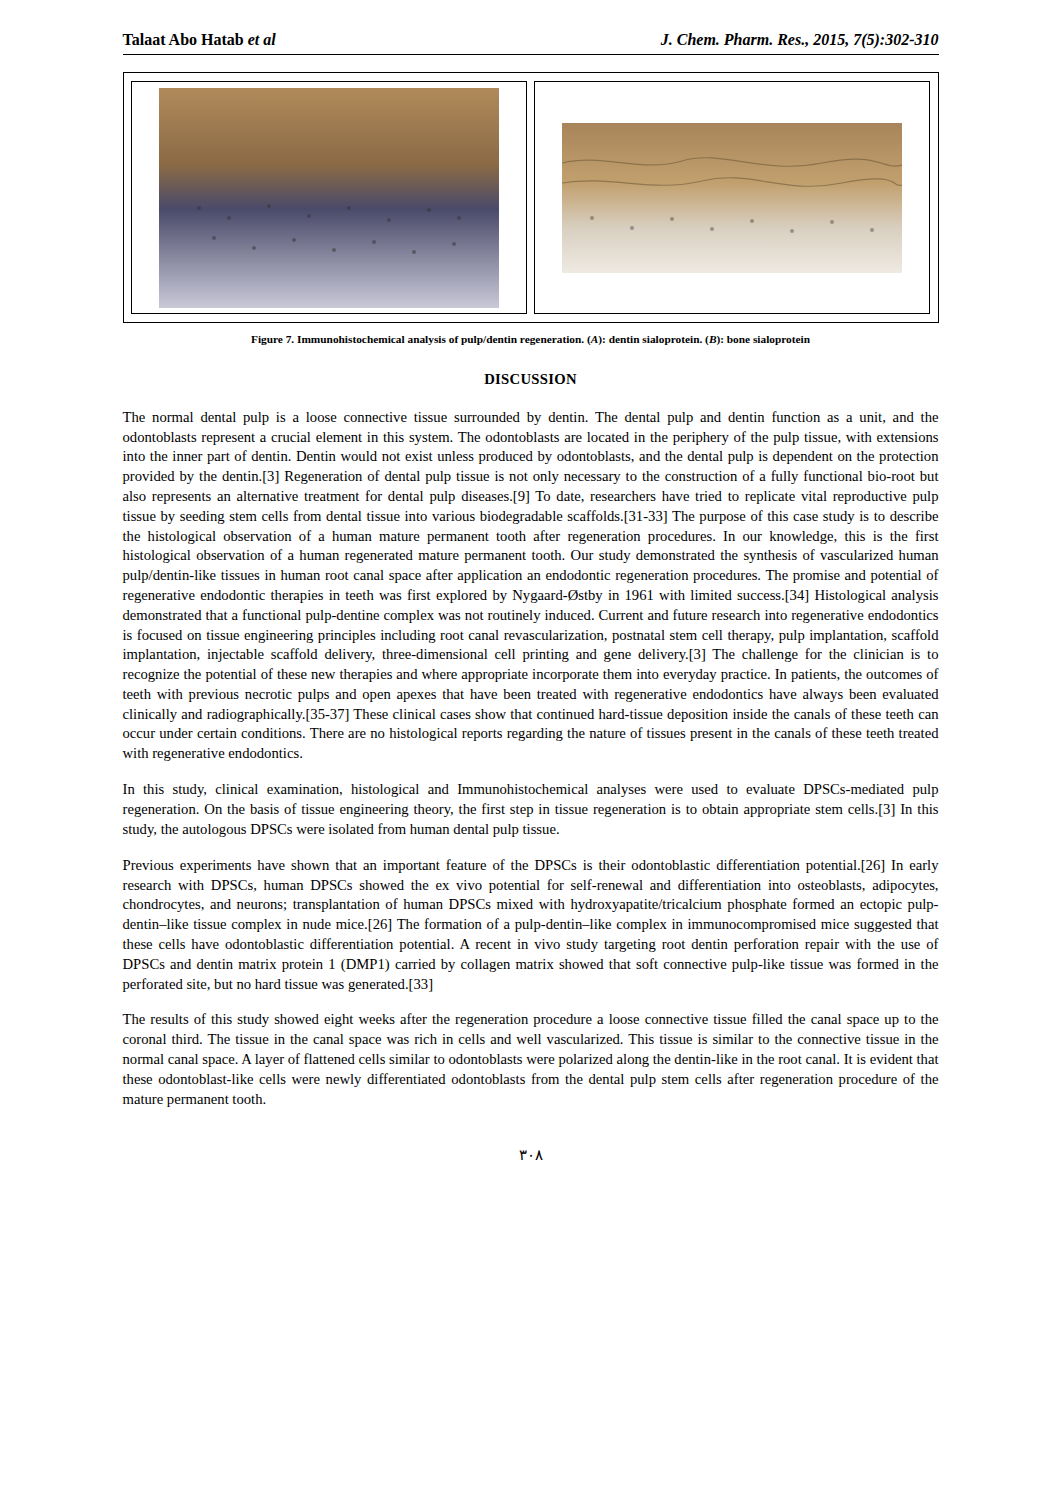Talaat Abo Hatab et al J. Chem. Pharm. Res., 2015, 7(5):302-310
Figure 7. Immunohistochemical analysis of pulp/dentin regeneration. (A): dentin sialoprotein. (B): bone sialoprotein
DISCUSSION
The normal dental pulp is a loose connective tissue surrounded by dentin. The dental pulp and dentin function as a unit, and the odontoblasts represent a crucial element in this system. The odontoblasts are located in the periphery of the pulp tissue, with extensions into the inner part of dentin. Dentin would not exist unless produced by odontoblasts, and the dental pulp is dependent on the protection provided by the dentin.[3] Regeneration of dental pulp tissue is not only necessary to the construction of a fully functional bio-root but also represents an alternative treatment for dental pulp diseases.[9] To date, researchers have tried to replicate vital reproductive pulp tissue by seeding stem cells from dental tissue into various biodegradable scaffolds.[31-33] The purpose of this case study is to describe the histological observation of a human mature permanent tooth after regeneration procedures. In our knowledge, this is the first histological observation of a human regenerated mature permanent tooth. Our study demonstrated the synthesis of vascularized human pulp/dentin-like tissues in human root canal space after application an endodontic regeneration procedures. The promise and potential of regenerative endodontic therapies in teeth was first explored by Nygaard-Østby in 1961 with limited success.[34] Histological analysis demonstrated that a functional pulp-dentine complex was not routinely induced. Current and future research into regenerative endodontics is focused on tissue engineering principles including root canal revascularization, postnatal stem cell therapy, pulp implantation, scaffold implantation, injectable scaffold delivery, three-dimensional cell printing and gene delivery.[3] The challenge for the clinician is to recognize the potential of these new therapies and where appropriate incorporate them into everyday practice. In patients, the outcomes of teeth with previous necrotic pulps and open apexes that have been treated with regenerative endodontics have always been evaluated clinically and radiographically.[35-37] These clinical cases show that continued hard-tissue deposition inside the canals of these teeth can occur under certain conditions. There are no histological reports regarding the nature of tissues present in the canals of these teeth treated with regenerative endodontics.
In this study, clinical examination, histological and Immunohistochemical analyses were used to evaluate DPSCs-mediated pulp regeneration. On the basis of tissue engineering theory, the first step in tissue regeneration is to obtain appropriate stem cells.[3] In this study, the autologous DPSCs were isolated from human dental pulp tissue.
Previous experiments have shown that an important feature of the DPSCs is their odontoblastic differentiation potential.[26] In early research with DPSCs, human DPSCs showed the ex vivo potential for self-renewal and differentiation into osteoblasts, adipocytes, chondrocytes, and neurons; transplantation of human DPSCs mixed with hydroxyapatite/tricalcium phosphate formed an ectopic pulp-dentin–like tissue complex in nude mice.[26] The formation of a pulp-dentin–like complex in immunocompromised mice suggested that these cells have odontoblastic differentiation potential. A recent in vivo study targeting root dentin perforation repair with the use of DPSCs and dentin matrix protein 1 (DMP1) carried by collagen matrix showed that soft connective pulp-like tissue was formed in the perforated site, but no hard tissue was generated.[33]
The results of this study showed eight weeks after the regeneration procedure a loose connective tissue filled the canal space up to the coronal third. The tissue in the canal space was rich in cells and well vascularized. This tissue is similar to the connective tissue in the normal canal space. A layer of flattened cells similar to odontoblasts were polarized along the dentin-like in the root canal. It is evident that these odontoblast-like cells were newly differentiated odontoblasts from the dental pulp stem cells after regeneration procedure of the mature permanent tooth.
٣٠٨